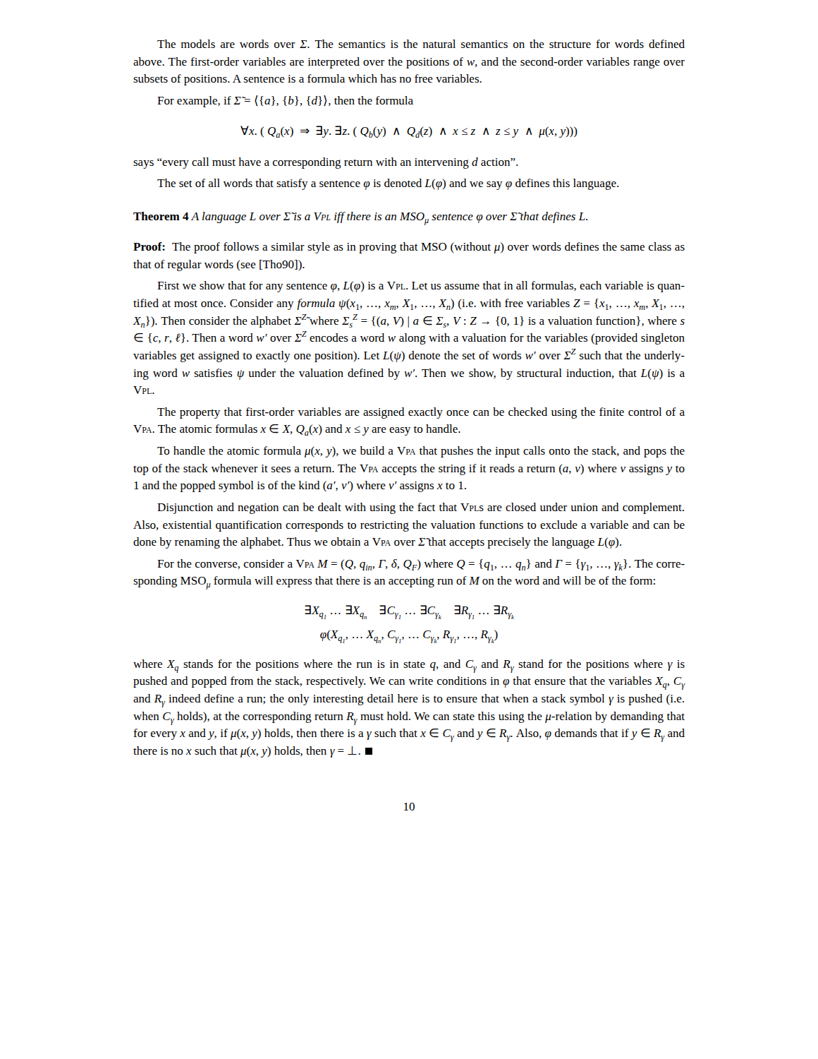The models are words over Σ. The semantics is the natural semantics on the structure for words defined above. The first-order variables are interpreted over the positions of w, and the second-order variables range over subsets of positions. A sentence is a formula which has no free variables.
For example, if Σ̃ = ⟨{a}, {b}, {d}⟩, then the formula
∀x. ( Qa(x) ⇒ ∃y. ∃z. ( Qb(y) ∧ Qd(z) ∧ x ≤ z ∧ z ≤ y ∧ μ(x, y)))
says “every call must have a corresponding return with an intervening d action”.
The set of all words that satisfy a sentence φ is denoted L(φ) and we say φ defines this language.
Theorem 4 A language L over Σ̃ is a Vpl iff there is an MSOμ sentence φ over Σ̃ that defines L.
Proof: The proof follows a similar style as in proving that MSO (without μ) over words defines the same class as that of regular words (see [Tho90]).
First we show that for any sentence φ, L(φ) is a Vpl. Let us assume that in all formulas, each variable is quantified at most once. Consider any formula ψ(x1, …, xm, X1, …, Xn) (i.e. with free variables Z = {x1, …, xm, X1, …, Xn}). Then consider the alphabet ΣZ̃ where ΣsZ = {(a, V) | a ∈ Σs, V : Z → {0, 1} is a valuation function}, where s ∈ {c, r, ℓ}. Then a word w′ over ΣZ encodes a word w along with a valuation for the variables (provided singleton variables get assigned to exactly one position). Let L(ψ) denote the set of words w′ over ΣZ such that the underlying word w satisfies ψ under the valuation defined by w′. Then we show, by structural induction, that L(ψ) is a Vpl.
The property that first-order variables are assigned exactly once can be checked using the finite control of a Vpa. The atomic formulas x ∈ X, Qa(x) and x ≤ y are easy to handle.
To handle the atomic formula μ(x, y), we build a Vpa that pushes the input calls onto the stack, and pops the top of the stack whenever it sees a return. The Vpa accepts the string if it reads a return (a, v) where v assigns y to 1 and the popped symbol is of the kind (a′, v′) where v′ assigns x to 1.
Disjunction and negation can be dealt with using the fact that Vpls are closed under union and complement. Also, existential quantification corresponds to restricting the valuation functions to exclude a variable and can be done by renaming the alphabet. Thus we obtain a Vpa over Σ̃ that accepts precisely the language L(φ).
For the converse, consider a Vpa M = (Q, qin, Γ, δ, QF) where Q = {q1, … qn} and Γ = {γ1, …, γk}. The corresponding MSOμ formula will express that there is an accepting run of M on the word and will be of the form:
∃Xq1 … ∃Xqn ∃Cγ1 … ∃Cγk ∃Rγ1 … ∃Rγk
φ(Xq1, … Xqn, Cγ1, … Cγk, Rγ1, …, Rγk)
where Xq stands for the positions where the run is in state q, and Cγ and Rγ stand for the positions where γ is pushed and popped from the stack, respectively. We can write conditions in φ that ensure that the variables Xq, Cγ and Rγ indeed define a run; the only interesting detail here is to ensure that when a stack symbol γ is pushed (i.e. when Cγ holds), at the corresponding return Rγ must hold. We can state this using the μ-relation by demanding that for every x and y, if μ(x, y) holds, then there is a γ such that x ∈ Cγ and y ∈ Rγ. Also, φ demands that if y ∈ Rγ and there is no x such that μ(x, y) holds, then γ = ⊥.
10